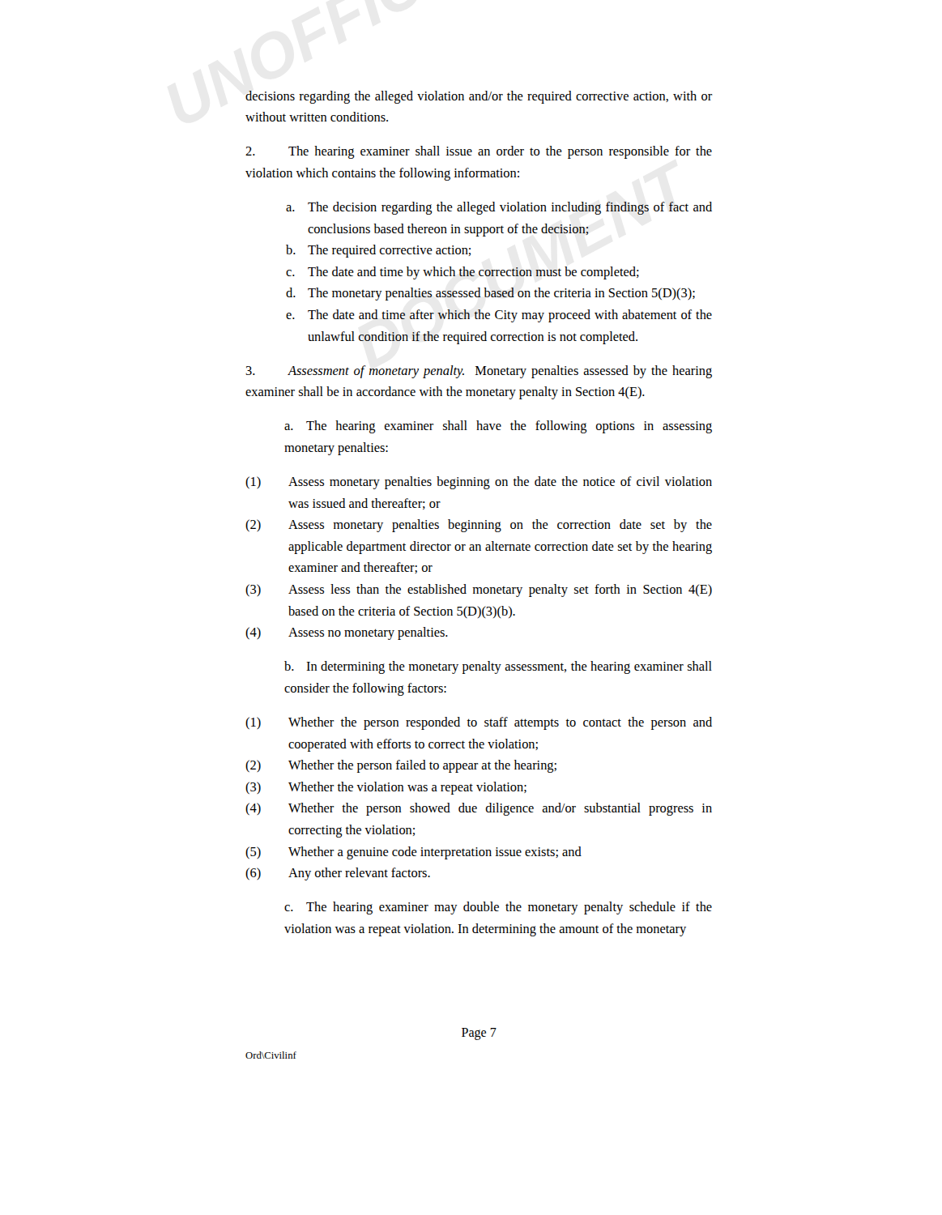UNOFFICIAL DOCUMENT
decisions regarding the alleged violation and/or the required corrective action, with or without written conditions.
2. The hearing examiner shall issue an order to the person responsible for the violation which contains the following information:
a. The decision regarding the alleged violation including findings of fact and conclusions based thereon in support of the decision;
b. The required corrective action;
c. The date and time by which the correction must be completed;
d. The monetary penalties assessed based on the criteria in Section 5(D)(3);
e. The date and time after which the City may proceed with abatement of the unlawful condition if the required correction is not completed.
3. Assessment of monetary penalty. Monetary penalties assessed by the hearing examiner shall be in accordance with the monetary penalty in Section 4(E).
a. The hearing examiner shall have the following options in assessing monetary penalties:
(1) Assess monetary penalties beginning on the date the notice of civil violation was issued and thereafter; or
(2) Assess monetary penalties beginning on the correction date set by the applicable department director or an alternate correction date set by the hearing examiner and thereafter; or
(3) Assess less than the established monetary penalty set forth in Section 4(E) based on the criteria of Section 5(D)(3)(b).
(4) Assess no monetary penalties.
b. In determining the monetary penalty assessment, the hearing examiner shall consider the following factors:
(1) Whether the person responded to staff attempts to contact the person and cooperated with efforts to correct the violation;
(2) Whether the person failed to appear at the hearing;
(3) Whether the violation was a repeat violation;
(4) Whether the person showed due diligence and/or substantial progress in correcting the violation;
(5) Whether a genuine code interpretation issue exists; and
(6) Any other relevant factors.
c. The hearing examiner may double the monetary penalty schedule if the violation was a repeat violation. In determining the amount of the monetary
Page 7
Ord\Civilinf